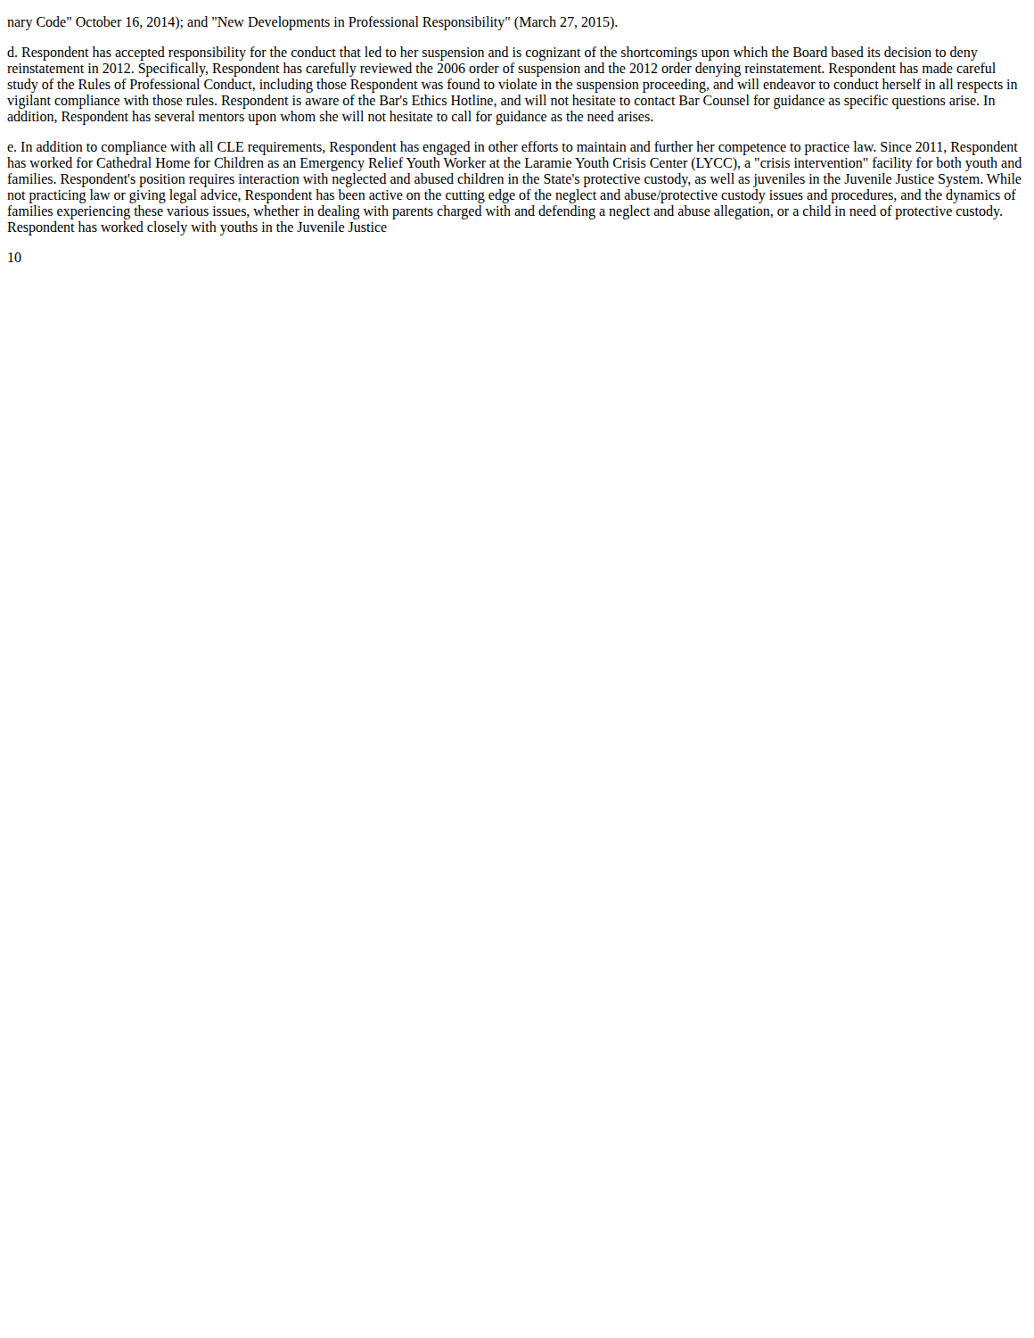nary Code" October 16, 2014); and "New Developments in Professional Responsibility" (March 27, 2015).
d. Respondent has accepted responsibility for the conduct that led to her suspension and is cognizant of the shortcomings upon which the Board based its decision to deny reinstatement in 2012. Specifically, Respondent has carefully reviewed the 2006 order of suspension and the 2012 order denying reinstatement. Respondent has made careful study of the Rules of Professional Conduct, including those Respondent was found to violate in the suspension proceeding, and will endeavor to conduct herself in all respects in vigilant compliance with those rules. Respondent is aware of the Bar's Ethics Hotline, and will not hesitate to contact Bar Counsel for guidance as specific questions arise. In addition, Respondent has several mentors upon whom she will not hesitate to call for guidance as the need arises.
e. In addition to compliance with all CLE requirements, Respondent has engaged in other efforts to maintain and further her competence to practice law. Since 2011, Respondent has worked for Cathedral Home for Children as an Emergency Relief Youth Worker at the Laramie Youth Crisis Center (LYCC), a "crisis intervention" facility for both youth and families. Respondent's position requires interaction with neglected and abused children in the State's protective custody, as well as juveniles in the Juvenile Justice System. While not practicing law or giving legal advice, Respondent has been active on the cutting edge of the neglect and abuse/protective custody issues and procedures, and the dynamics of families experiencing these various issues, whether in dealing with parents charged with and defending a neglect and abuse allegation, or a child in need of protective custody. Respondent has worked closely with youths in the Juvenile Justice
10